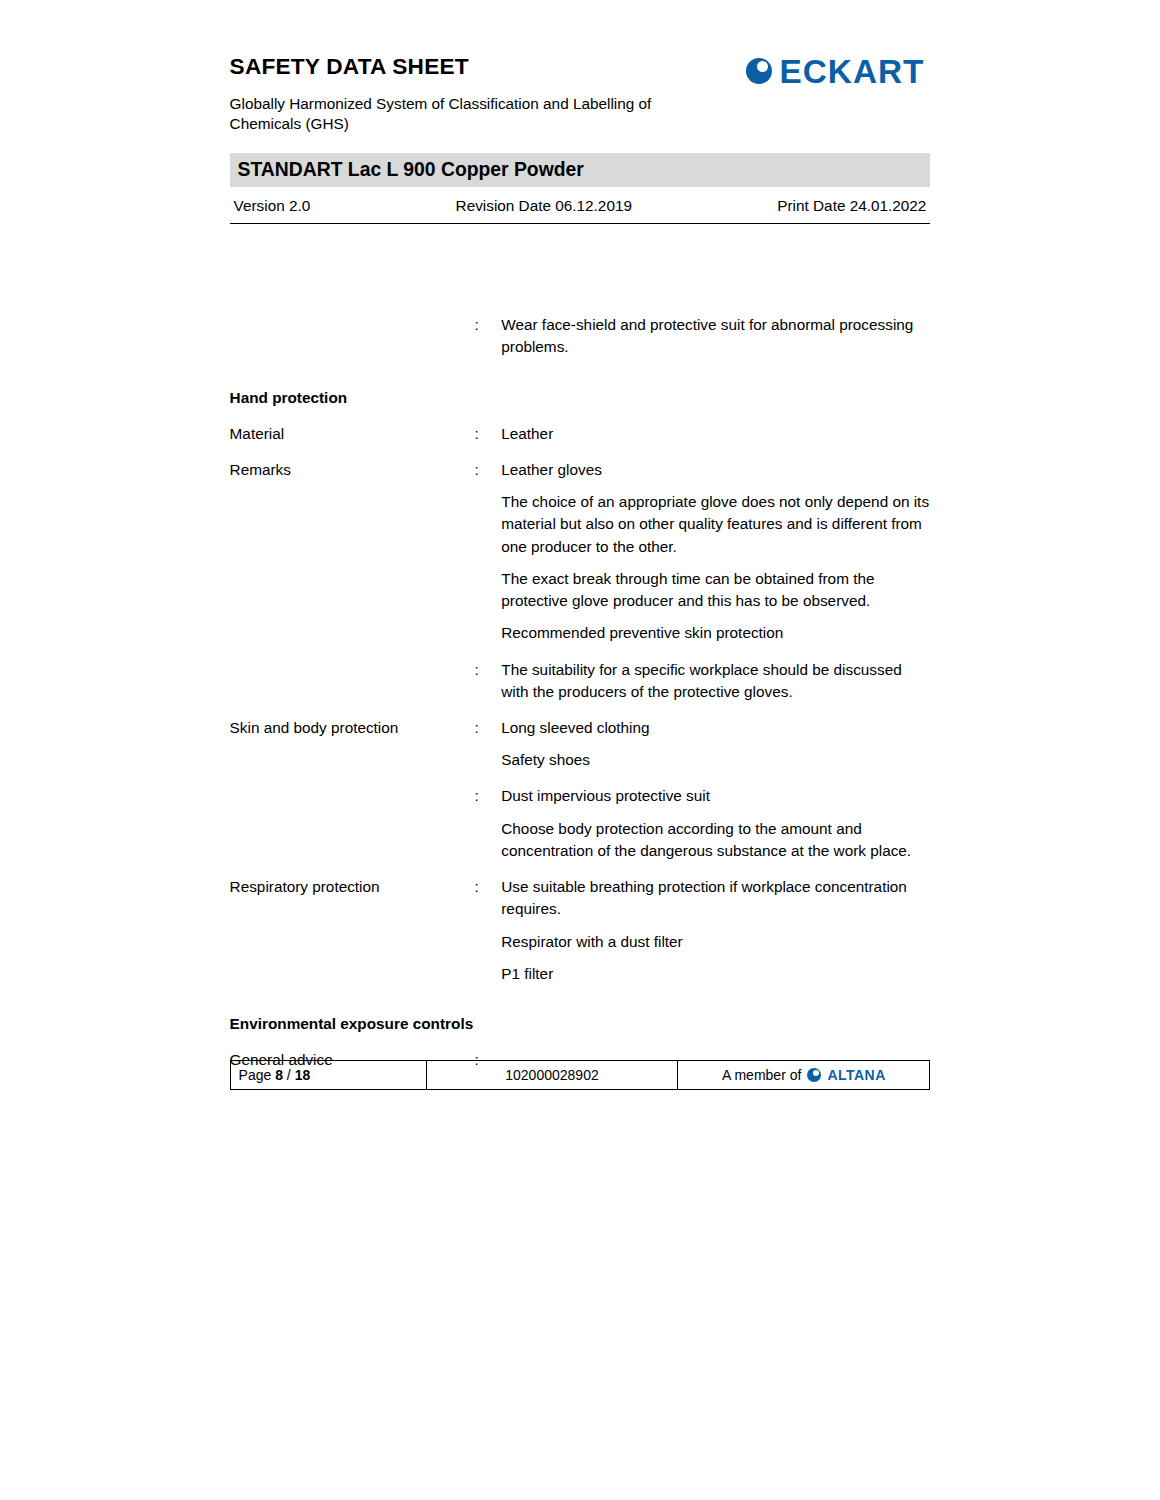SAFETY DATA SHEET
Globally Harmonized System of Classification and Labelling of
Chemicals (GHS)
ECKART
STANDART Lac L 900 Copper Powder
Version 2.0 Revision Date 06.12.2019 Print Date 24.01.2022
| | : | Wear face-shield and protective suit for abnormal processing problems. |
| Hand protection | | |
| Material | : | Leather |
| Remarks | : | Leather gloves The choice of an appropriate glove does not only depend on its material but also on other quality features and is different from one producer to the other. The exact break through time can be obtained from the protective glove producer and this has to be observed. Recommended preventive skin protection |
| | : | The suitability for a specific workplace should be discussed with the producers of the protective gloves. |
| Skin and body protection | : | Long sleeved clothing Safety shoes |
| | : | Dust impervious protective suit Choose body protection according to the amount and concentration of the dangerous substance at the work place. |
| Respiratory protection | : | Use suitable breathing protection if workplace concentration requires. Respirator with a dust filter P1 filter |
| Environmental exposure controls | | |
| General advice | : | |
| Page 8 / 18 | 102000028902 | A member of ALTANA |